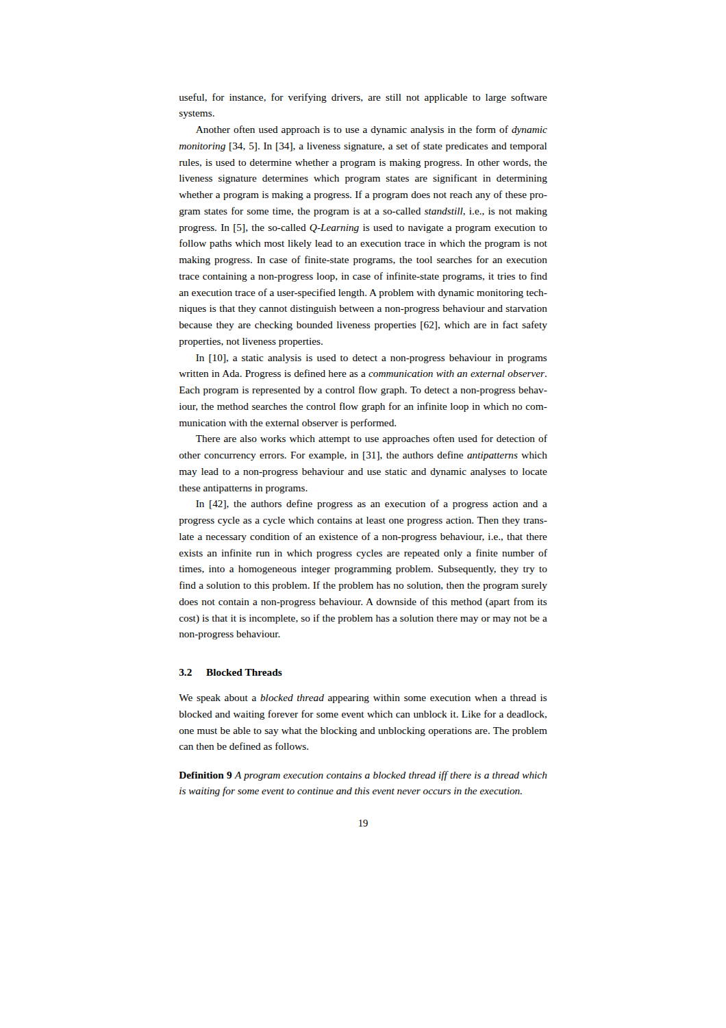useful, for instance, for verifying drivers, are still not applicable to large software systems.
Another often used approach is to use a dynamic analysis in the form of dynamic monitoring [34, 5]. In [34], a liveness signature, a set of state predicates and temporal rules, is used to determine whether a program is making progress. In other words, the liveness signature determines which program states are significant in determining whether a program is making a progress. If a program does not reach any of these program states for some time, the program is at a so-called standstill, i.e., is not making progress. In [5], the so-called Q-Learning is used to navigate a program execution to follow paths which most likely lead to an execution trace in which the program is not making progress. In case of finite-state programs, the tool searches for an execution trace containing a non-progress loop, in case of infinite-state programs, it tries to find an execution trace of a user-specified length. A problem with dynamic monitoring techniques is that they cannot distinguish between a non-progress behaviour and starvation because they are checking bounded liveness properties [62], which are in fact safety properties, not liveness properties.
In [10], a static analysis is used to detect a non-progress behaviour in programs written in Ada. Progress is defined here as a communication with an external observer. Each program is represented by a control flow graph. To detect a non-progress behaviour, the method searches the control flow graph for an infinite loop in which no communication with the external observer is performed.
There are also works which attempt to use approaches often used for detection of other concurrency errors. For example, in [31], the authors define antipatterns which may lead to a non-progress behaviour and use static and dynamic analyses to locate these antipatterns in programs.
In [42], the authors define progress as an execution of a progress action and a progress cycle as a cycle which contains at least one progress action. Then they translate a necessary condition of an existence of a non-progress behaviour, i.e., that there exists an infinite run in which progress cycles are repeated only a finite number of times, into a homogeneous integer programming problem. Subsequently, they try to find a solution to this problem. If the problem has no solution, then the program surely does not contain a non-progress behaviour. A downside of this method (apart from its cost) is that it is incomplete, so if the problem has a solution there may or may not be a non-progress behaviour.
3.2 Blocked Threads
We speak about a blocked thread appearing within some execution when a thread is blocked and waiting forever for some event which can unblock it. Like for a deadlock, one must be able to say what the blocking and unblocking operations are. The problem can then be defined as follows.
Definition 9 A program execution contains a blocked thread iff there is a thread which is waiting for some event to continue and this event never occurs in the execution.
19